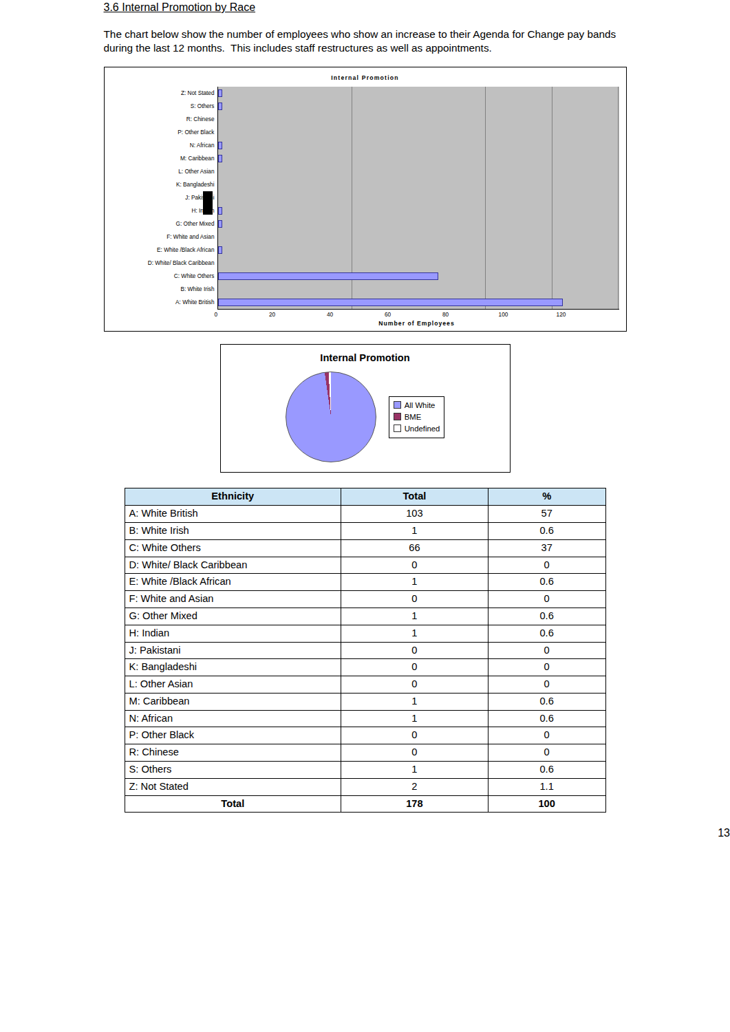3.6 Internal Promotion by Race
The chart below show the number of employees who show an increase to their Agenda for Change pay bands during the last 12 months. This includes staff restructures as well as appointments.
Internal Promotion
Z: Not Stated
S: Others
R: Chinese
P: Other Black
N: African
M: Caribbean
L: Other Asian
K: Bangladeshi
J: Pakistani
H: Indian
G: Other Mixed
F: White and Asian
E: White /Black African
D: White/ Black Caribbean
C: White Others
B: White Irish
A: White British
020406080100120
Number of Employees
Internal Promotion
All White
BME
Undefined
| Ethnicity | Total | % |
| --- | --- | --- |
| A: White British | 103 | 57 |
| B: White Irish | 1 | 0.6 |
| C: White Others | 66 | 37 |
| D: White/ Black Caribbean | 0 | 0 |
| E: White /Black African | 1 | 0.6 |
| F: White and Asian | 0 | 0 |
| G: Other Mixed | 1 | 0.6 |
| H: Indian | 1 | 0.6 |
| J: Pakistani | 0 | 0 |
| K: Bangladeshi | 0 | 0 |
| L: Other Asian | 0 | 0 |
| M: Caribbean | 1 | 0.6 |
| N: African | 1 | 0.6 |
| P: Other Black | 0 | 0 |
| R: Chinese | 0 | 0 |
| S: Others | 1 | 0.6 |
| Z: Not Stated | 2 | 1.1 |
| Total | 178 | 100 |
13